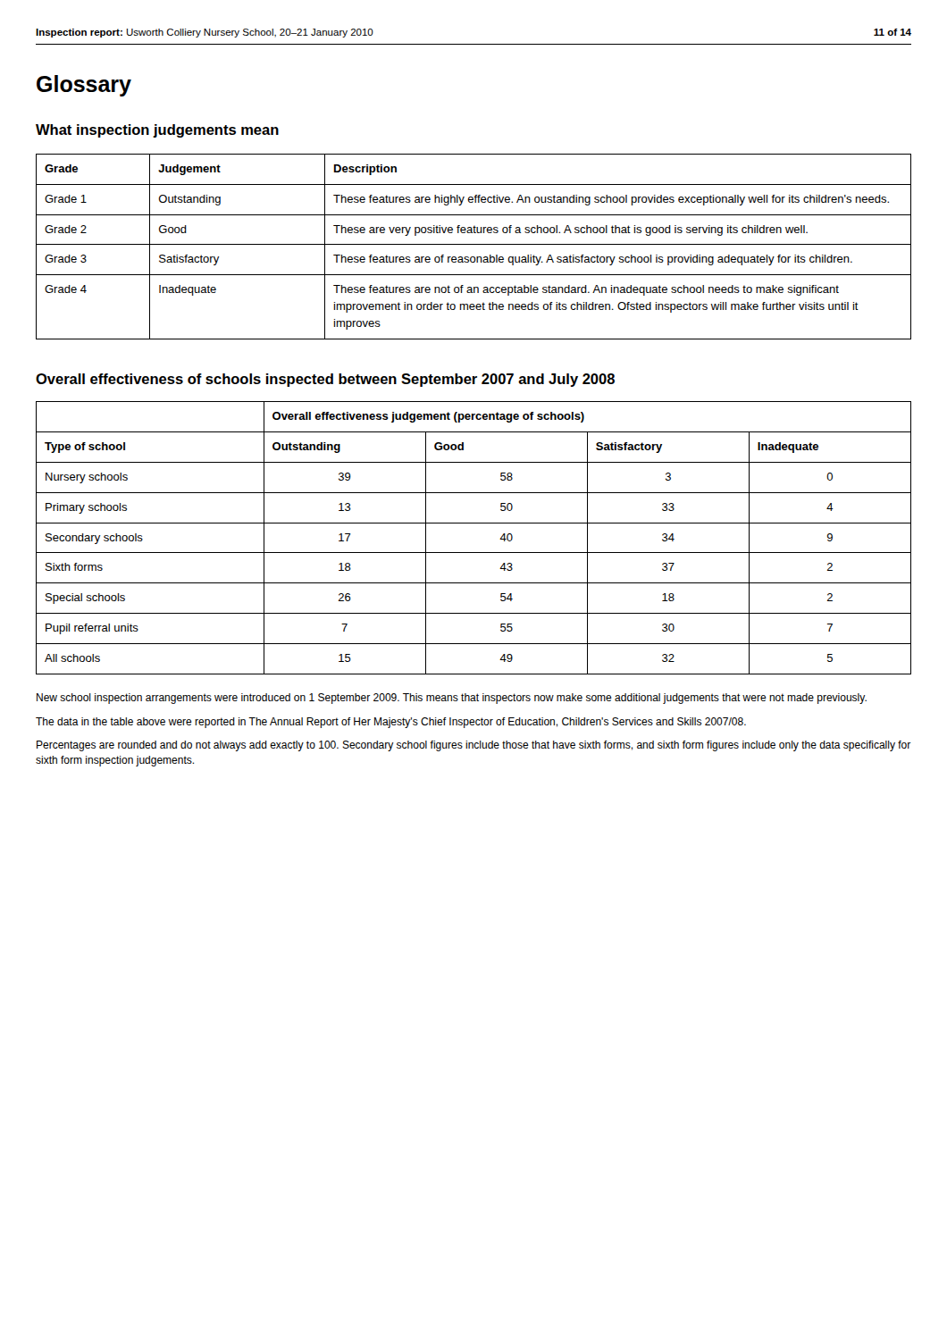Inspection report: Usworth Colliery Nursery School, 20–21 January 2010
11 of 14
Glossary
What inspection judgements mean
| Grade | Judgement | Description |
| --- | --- | --- |
| Grade 1 | Outstanding | These features are highly effective. An oustanding school provides exceptionally well for its children's needs. |
| Grade 2 | Good | These are very positive features of a school. A school that is good is serving its children well. |
| Grade 3 | Satisfactory | These features are of reasonable quality. A satisfactory school is providing adequately for its children. |
| Grade 4 | Inadequate | These features are not of an acceptable standard. An inadequate school needs to make significant improvement in order to meet the needs of its children. Ofsted inspectors will make further visits until it improves |
Overall effectiveness of schools inspected between September 2007 and July 2008
| | Overall effectiveness judgement (percentage of schools) |
| --- | --- |
| Type of school | Outstanding | Good | Satisfactory | Inadequate |
| Nursery schools | 39 | 58 | 3 | 0 |
| Primary schools | 13 | 50 | 33 | 4 |
| Secondary schools | 17 | 40 | 34 | 9 |
| Sixth forms | 18 | 43 | 37 | 2 |
| Special schools | 26 | 54 | 18 | 2 |
| Pupil referral units | 7 | 55 | 30 | 7 |
| All schools | 15 | 49 | 32 | 5 |
New school inspection arrangements were introduced on 1 September 2009. This means that inspectors now make some additional judgements that were not made previously.
The data in the table above were reported in The Annual Report of Her Majesty's Chief Inspector of Education, Children's Services and Skills 2007/08.
Percentages are rounded and do not always add exactly to 100. Secondary school figures include those that have sixth forms, and sixth form figures include only the data specifically for sixth form inspection judgements.